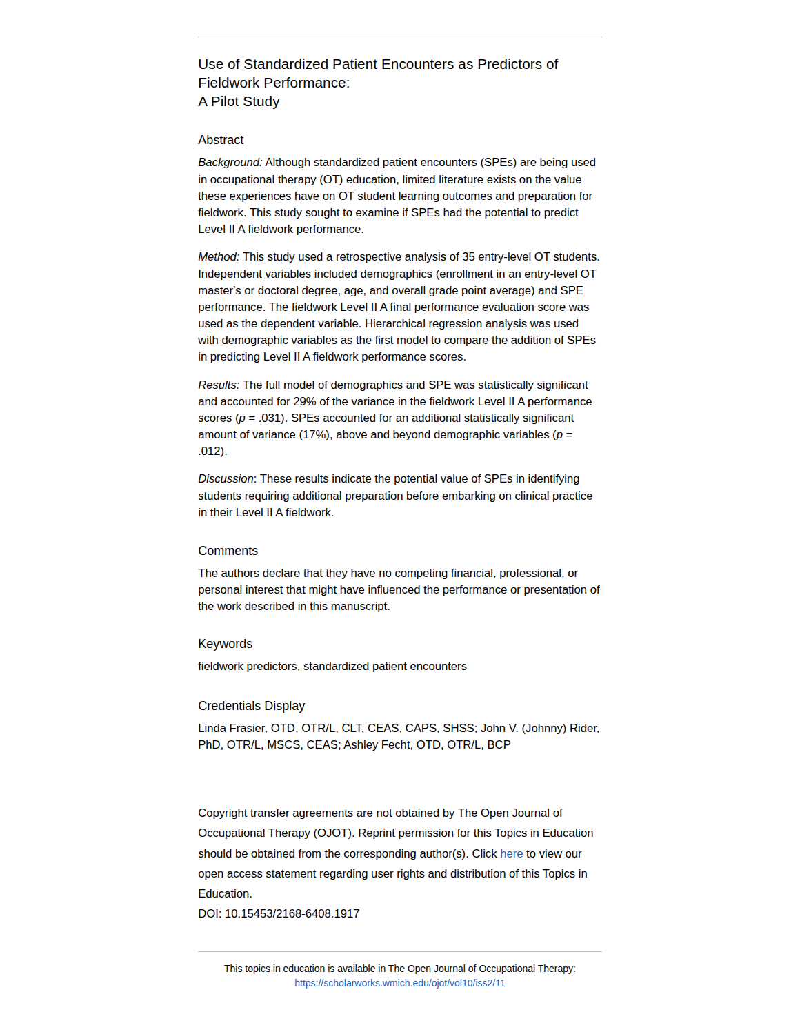Use of Standardized Patient Encounters as Predictors of Fieldwork Performance:
A Pilot Study
Abstract
Background: Although standardized patient encounters (SPEs) are being used in occupational therapy (OT) education, limited literature exists on the value these experiences have on OT student learning outcomes and preparation for fieldwork. This study sought to examine if SPEs had the potential to predict Level II A fieldwork performance.
Method: This study used a retrospective analysis of 35 entry-level OT students. Independent variables included demographics (enrollment in an entry-level OT master's or doctoral degree, age, and overall grade point average) and SPE performance. The fieldwork Level II A final performance evaluation score was used as the dependent variable. Hierarchical regression analysis was used with demographic variables as the first model to compare the addition of SPEs in predicting Level II A fieldwork performance scores.
Results: The full model of demographics and SPE was statistically significant and accounted for 29% of the variance in the fieldwork Level II A performance scores (p = .031). SPEs accounted for an additional statistically significant amount of variance (17%), above and beyond demographic variables (p = .012).
Discussion: These results indicate the potential value of SPEs in identifying students requiring additional preparation before embarking on clinical practice in their Level II A fieldwork.
Comments
The authors declare that they have no competing financial, professional, or personal interest that might have influenced the performance or presentation of the work described in this manuscript.
Keywords
fieldwork predictors, standardized patient encounters
Credentials Display
Linda Frasier, OTD, OTR/L, CLT, CEAS, CAPS, SHSS; John V. (Johnny) Rider, PhD, OTR/L, MSCS, CEAS; Ashley Fecht, OTD, OTR/L, BCP
Copyright transfer agreements are not obtained by The Open Journal of Occupational Therapy (OJOT). Reprint permission for this Topics in Education should be obtained from the corresponding author(s). Click here to view our open access statement regarding user rights and distribution of this Topics in Education.
DOI: 10.15453/2168-6408.1917
This topics in education is available in The Open Journal of Occupational Therapy: https://scholarworks.wmich.edu/ojot/vol10/iss2/11